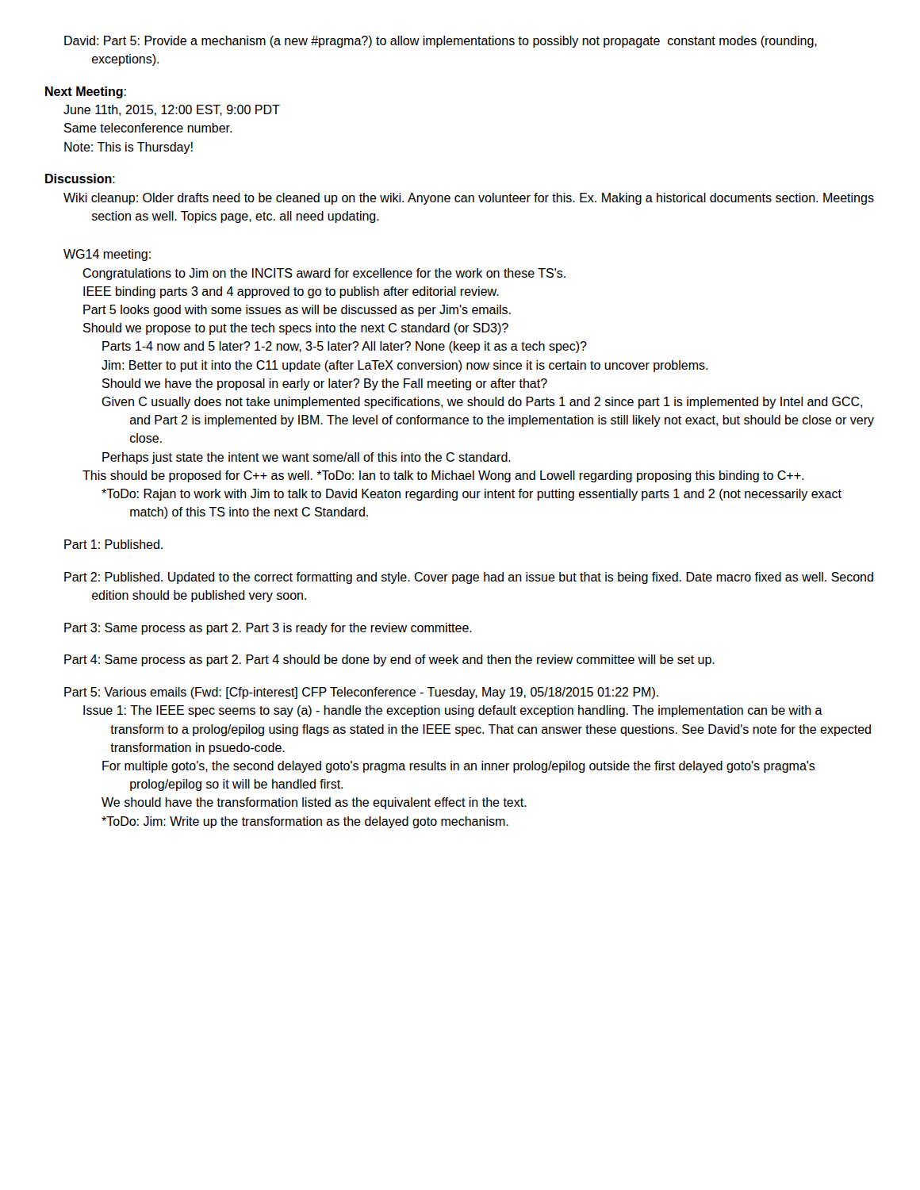David: Part 5: Provide a mechanism (a new #pragma?) to allow implementations to possibly not propagate constant modes (rounding, exceptions).
Next Meeting:
June 11th, 2015, 12:00 EST, 9:00 PDT
Same teleconference number.
Note: This is Thursday!
Discussion:
Wiki cleanup: Older drafts need to be cleaned up on the wiki. Anyone can volunteer for this. Ex. Making a historical documents section. Meetings section as well. Topics page, etc. all need updating.
WG14 meeting:
Congratulations to Jim on the INCITS award for excellence for the work on these TS's.
IEEE binding parts 3 and 4 approved to go to publish after editorial review.
Part 5 looks good with some issues as will be discussed as per Jim's emails.
Should we propose to put the tech specs into the next C standard (or SD3)?
Parts 1-4 now and 5 later? 1-2 now, 3-5 later? All later? None (keep it as a tech spec)?
Jim: Better to put it into the C11 update (after LaTeX conversion) now since it is certain to uncover problems.
Should we have the proposal in early or later? By the Fall meeting or after that?
Given C usually does not take unimplemented specifications, we should do Parts 1 and 2 since part 1 is implemented by Intel and GCC, and Part 2 is implemented by IBM. The level of conformance to the implementation is still likely not exact, but should be close or very close.
Perhaps just state the intent we want some/all of this into the C standard.
This should be proposed for C++ as well. *ToDo: Ian to talk to Michael Wong and Lowell regarding proposing this binding to C++.
*ToDo: Rajan to work with Jim to talk to David Keaton regarding our intent for putting essentially parts 1 and 2 (not necessarily exact match) of this TS into the next C Standard.
Part 1: Published.
Part 2: Published. Updated to the correct formatting and style. Cover page had an issue but that is being fixed. Date macro fixed as well. Second edition should be published very soon.
Part 3: Same process as part 2. Part 3 is ready for the review committee.
Part 4: Same process as part 2. Part 4 should be done by end of week and then the review committee will be set up.
Part 5: Various emails (Fwd: [Cfp-interest] CFP Teleconference - Tuesday, May 19, 05/18/2015 01:22 PM).
Issue 1: The IEEE spec seems to say (a) - handle the exception using default exception handling. The implementation can be with a transform to a prolog/epilog using flags as stated in the IEEE spec. That can answer these questions. See David's note for the expected transformation in psuedo-code.
For multiple goto's, the second delayed goto's pragma results in an inner prolog/epilog outside the first delayed goto's pragma's prolog/epilog so it will be handled first.
We should have the transformation listed as the equivalent effect in the text.
*ToDo: Jim: Write up the transformation as the delayed goto mechanism.